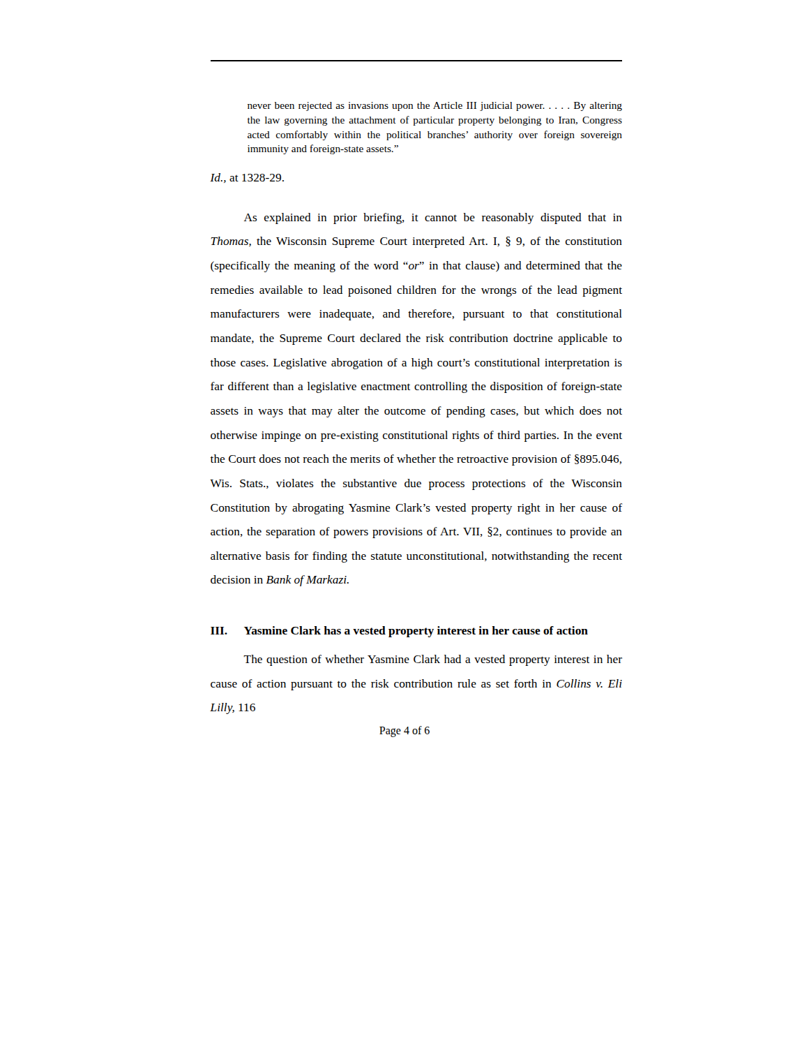never been rejected as invasions upon the Article III judicial power. . . . . By altering the law governing the attachment of particular property belonging to Iran, Congress acted comfortably within the political branches’ authority over foreign sovereign immunity and foreign-state assets.”
Id., at 1328-29.
As explained in prior briefing, it cannot be reasonably disputed that in Thomas, the Wisconsin Supreme Court interpreted Art. I, § 9, of the constitution (specifically the meaning of the word “or” in that clause) and determined that the remedies available to lead poisoned children for the wrongs of the lead pigment manufacturers were inadequate, and therefore, pursuant to that constitutional mandate, the Supreme Court declared the risk contribution doctrine applicable to those cases. Legislative abrogation of a high court’s constitutional interpretation is far different than a legislative enactment controlling the disposition of foreign-state assets in ways that may alter the outcome of pending cases, but which does not otherwise impinge on pre-existing constitutional rights of third parties. In the event the Court does not reach the merits of whether the retroactive provision of §895.046, Wis. Stats., violates the substantive due process protections of the Wisconsin Constitution by abrogating Yasmine Clark’s vested property right in her cause of action, the separation of powers provisions of Art. VII, §2, continues to provide an alternative basis for finding the statute unconstitutional, notwithstanding the recent decision in Bank of Markazi.
III. Yasmine Clark has a vested property interest in her cause of action
The question of whether Yasmine Clark had a vested property interest in her cause of action pursuant to the risk contribution rule as set forth in Collins v. Eli Lilly, 116
Page 4 of 6